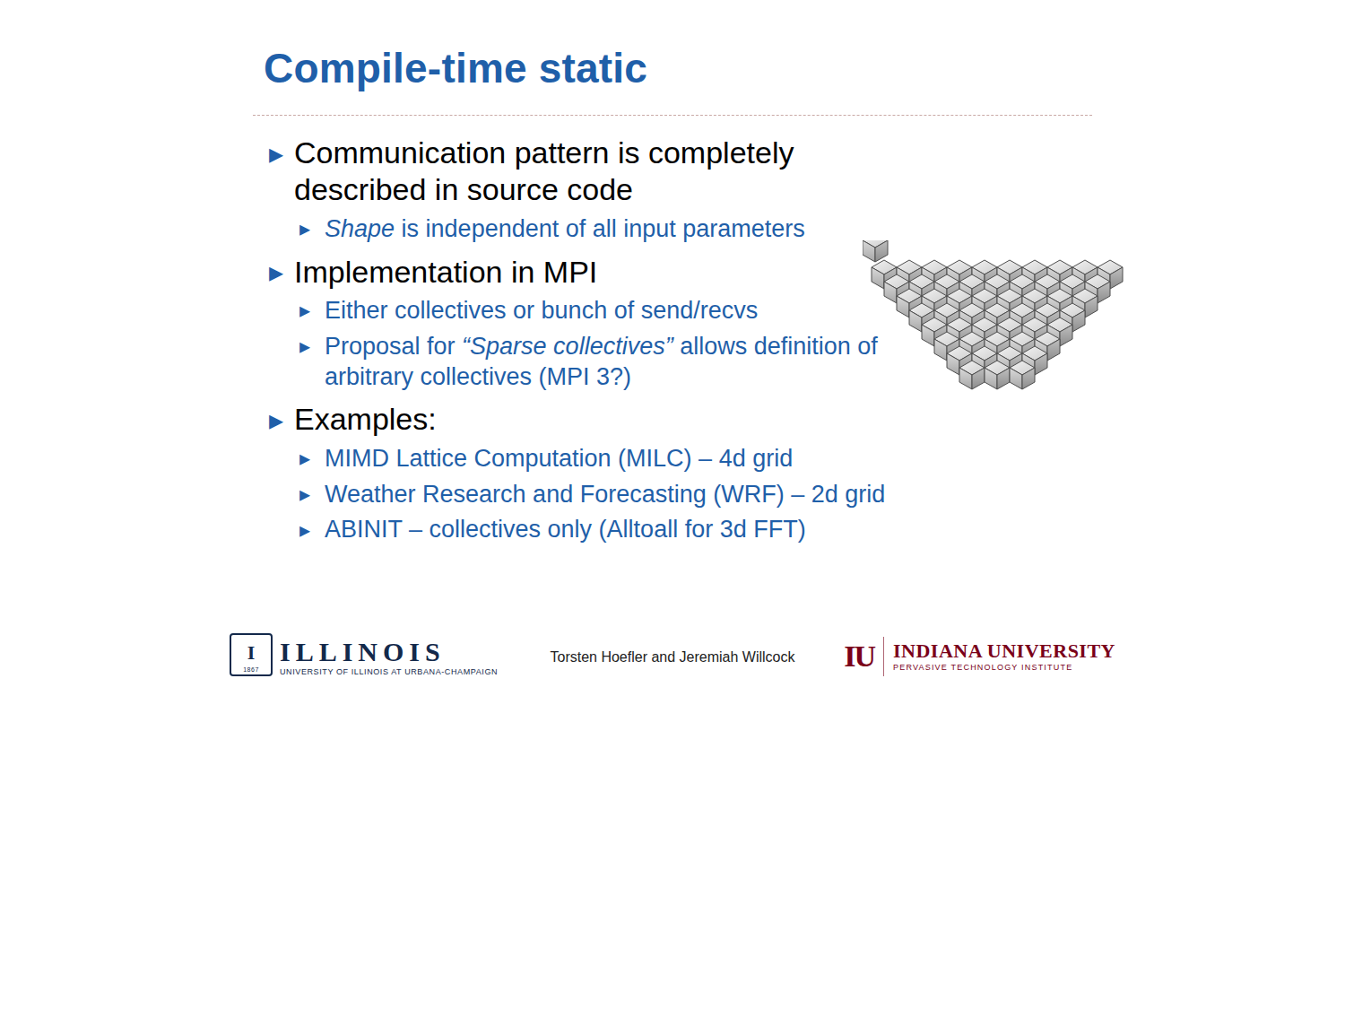Compile-time static
Communication pattern is completely described in source code
Shape is independent of all input parameters
Implementation in MPI
Either collectives or bunch of send/recvs
Proposal for “Sparse collectives” allows definition of arbitrary collectives (MPI 3?)
Examples:
MIMD Lattice Computation (MILC) – 4d grid
Weather Research and Forecasting (WRF) – 2d grid
ABINIT – collectives only (Alltoall for 3d FFT)
ILLINOIS
University of Illinois at Urbana-Champaign
Torsten Hoefler and Jeremiah Willcock
IU
INDIANA UNIVERSITY
Pervasive Technology Institute